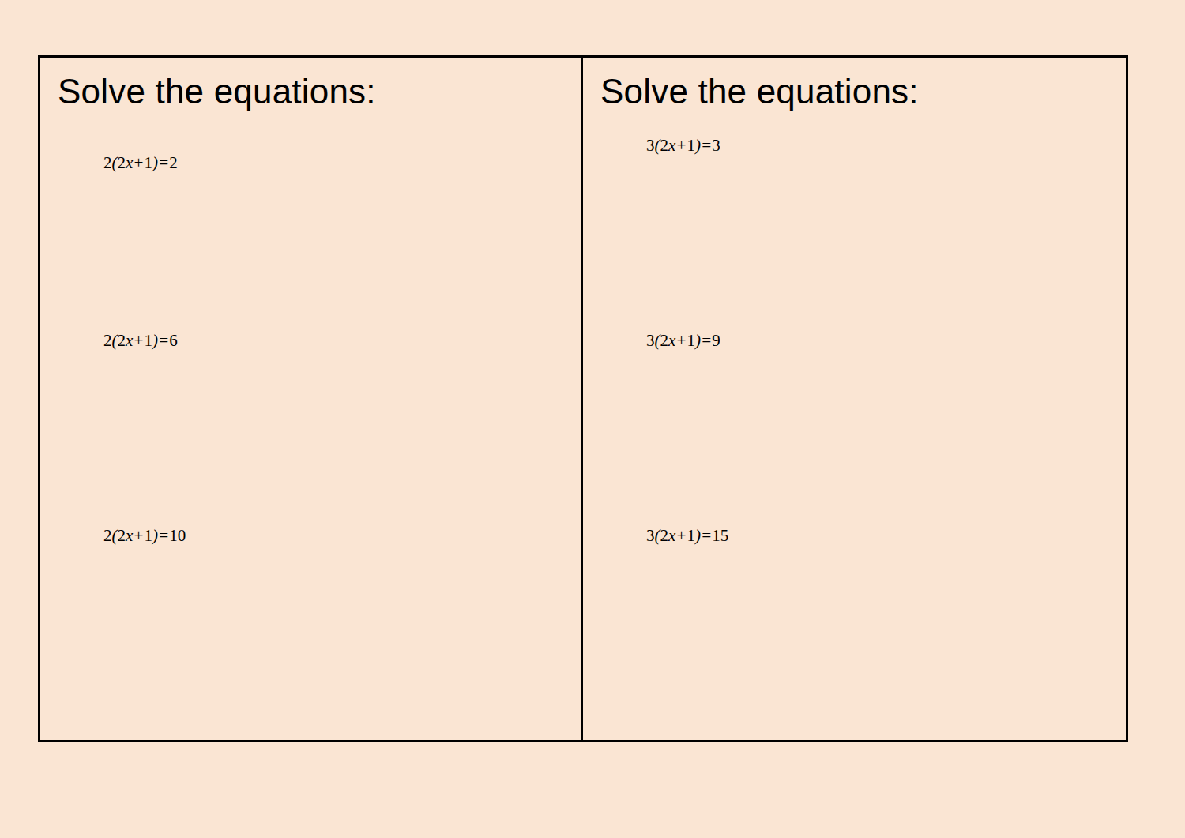Solve the equations:
2(2x+1)=2
2(2x+1)=6
2(2x+1)=10
Solve the equations:
3(2x+1)=3
3(2x+1)=9
3(2x+1)=15